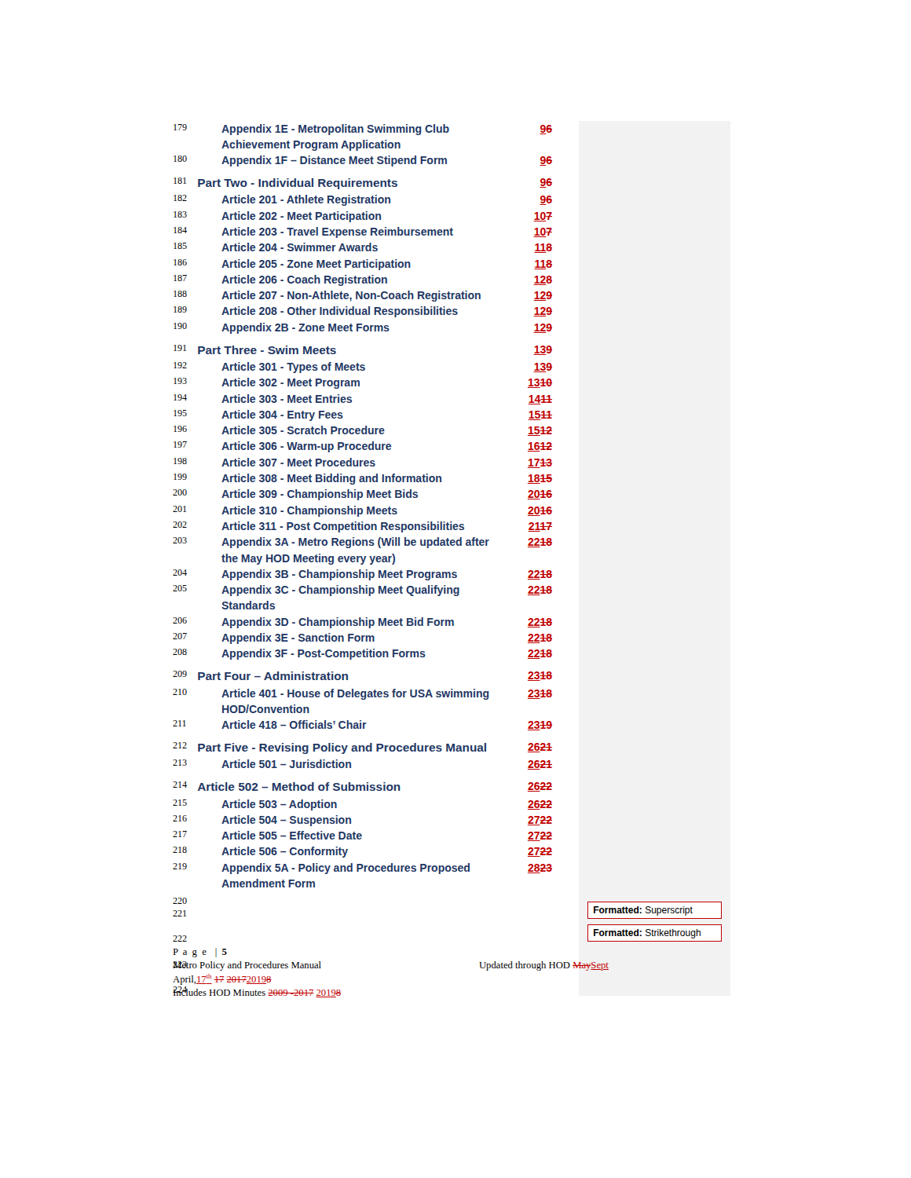| 179 | Appendix 1E - Metropolitan Swimming Club Achievement Program Application | 9 6 |
| 180 | Appendix 1F – Distance Meet Stipend Form | 9 6 |
| 181 | Part Two - Individual Requirements | 9 6 |
| 182 | Article 201 - Athlete Registration | 9 6 |
| 183 | Article 202 - Meet Participation | 10 7 |
| 184 | Article 203 - Travel Expense Reimbursement | 10 7 |
| 185 | Article 204 - Swimmer Awards | 11 8 |
| 186 | Article 205 - Zone Meet Participation | 11 8 |
| 187 | Article 206 - Coach Registration | 12 8 |
| 188 | Article 207 - Non-Athlete, Non-Coach Registration | 12 9 |
| 189 | Article 208 - Other Individual Responsibilities | 12 9 |
| 190 | Appendix 2B - Zone Meet Forms | 12 9 |
| 191 | Part Three - Swim Meets | 13 9 |
| 192 | Article 301 - Types of Meets | 13 9 |
| 193 | Article 302 - Meet Program | 13 10 |
| 194 | Article 303 - Meet Entries | 14 11 |
| 195 | Article 304 - Entry Fees | 15 11 |
| 196 | Article 305 - Scratch Procedure | 15 12 |
| 197 | Article 306 - Warm-up Procedure | 16 12 |
| 198 | Article 307 - Meet Procedures | 17 13 |
| 199 | Article 308 - Meet Bidding and Information | 18 15 |
| 200 | Article 309 - Championship Meet Bids | 20 16 |
| 201 | Article 310 - Championship Meets | 20 16 |
| 202 | Article 311 - Post Competition Responsibilities | 21 17 |
| 203 | Appendix 3A - Metro Regions (Will be updated after the May HOD Meeting every year) | 22 18 |
| 204 | Appendix 3B - Championship Meet Programs | 22 18 |
| 205 | Appendix 3C - Championship Meet Qualifying Standards | 22 18 |
| 206 | Appendix 3D - Championship Meet Bid Form | 22 18 |
| 207 | Appendix 3E - Sanction Form | 22 18 |
| 208 | Appendix 3F - Post-Competition Forms | 22 18 |
| 209 | Part Four – Administration | 23 18 |
| 210 | Article 401 - House of Delegates for USA swimming HOD/Convention | 23 18 |
| 211 | Article 418 – Officials’ Chair | 23 19 |
| 212 | Part Five - Revising Policy and Procedures Manual | 26 21 |
| 213 | Article 501 – Jurisdiction | 26 21 |
| 214 | Article 502 – Method of Submission | 26 22 |
| 215 | Article 503 – Adoption | 26 22 |
| 216 | Article 504 – Suspension | 27 22 |
| 217 | Article 505 – Effective Date | 27 22 |
| 218 | Article 506 – Conformity | 27 22 |
| 219 | Appendix 5A - Policy and Procedures Proposed Amendment Form | 28 23 |
220
221
222
223
224
Formatted: Superscript
Formatted: Strikethrough
P a g e | 5
Metro Policy and Procedures Manual
Updated through HOD May Sept
April,17 th 17 201720198
Includes HOD Minutes 2009 -2017 20198